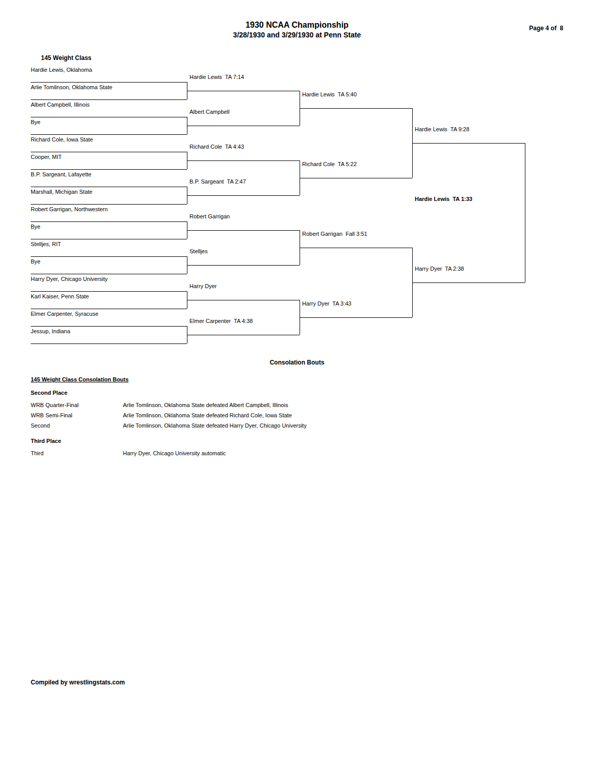Page 4 of 8
1930 NCAA Championship
3/28/1930 and 3/29/1930 at Penn State
145 Weight Class
Hardie Lewis, Oklahoma
Arlie Tomlinson, Oklahoma State
Albert Campbell, Illinois
Bye
Richard Cole, Iowa State
Cooper, MIT
B.P. Sargeant, Lafayette
Marshall, Michigan State
Robert Garrigan, Northwestern
Bye
Stelljes, RIT
Bye
Harry Dyer, Chicago University
Karl Kaiser, Penn State
Elmer Carpenter, Syracuse
Jessup, Indiana
Hardie Lewis TA 7:14
Albert Campbell
Richard Cole TA 4:43
B.P. Sargeant TA 2:47
Robert Garrigan
Stelljes
Harry Dyer
Elmer Carpenter TA 4:38
Hardie Lewis TA 5:40
Richard Cole TA 5:22
Robert Garrigan Fall 3:51
Harry Dyer TA 3:43
Hardie Lewis TA 9:28
Harry Dyer TA 2:38
Hardie Lewis TA 1:33
Consolation Bouts
145 Weight Class Consolation Bouts
Second Place
| WRB Quarter-Final | Arlie Tomlinson, Oklahoma State defeated Albert Campbell, Illinois |
| WRB Semi-Final | Arlie Tomlinson, Oklahoma State defeated Richard Cole, Iowa State |
| Second | Arlie Tomlinson, Oklahoma State defeated Harry Dyer, Chicago University |
Third Place
| Third | Harry Dyer, Chicago University automatic |
Compiled by wrestlingstats.com